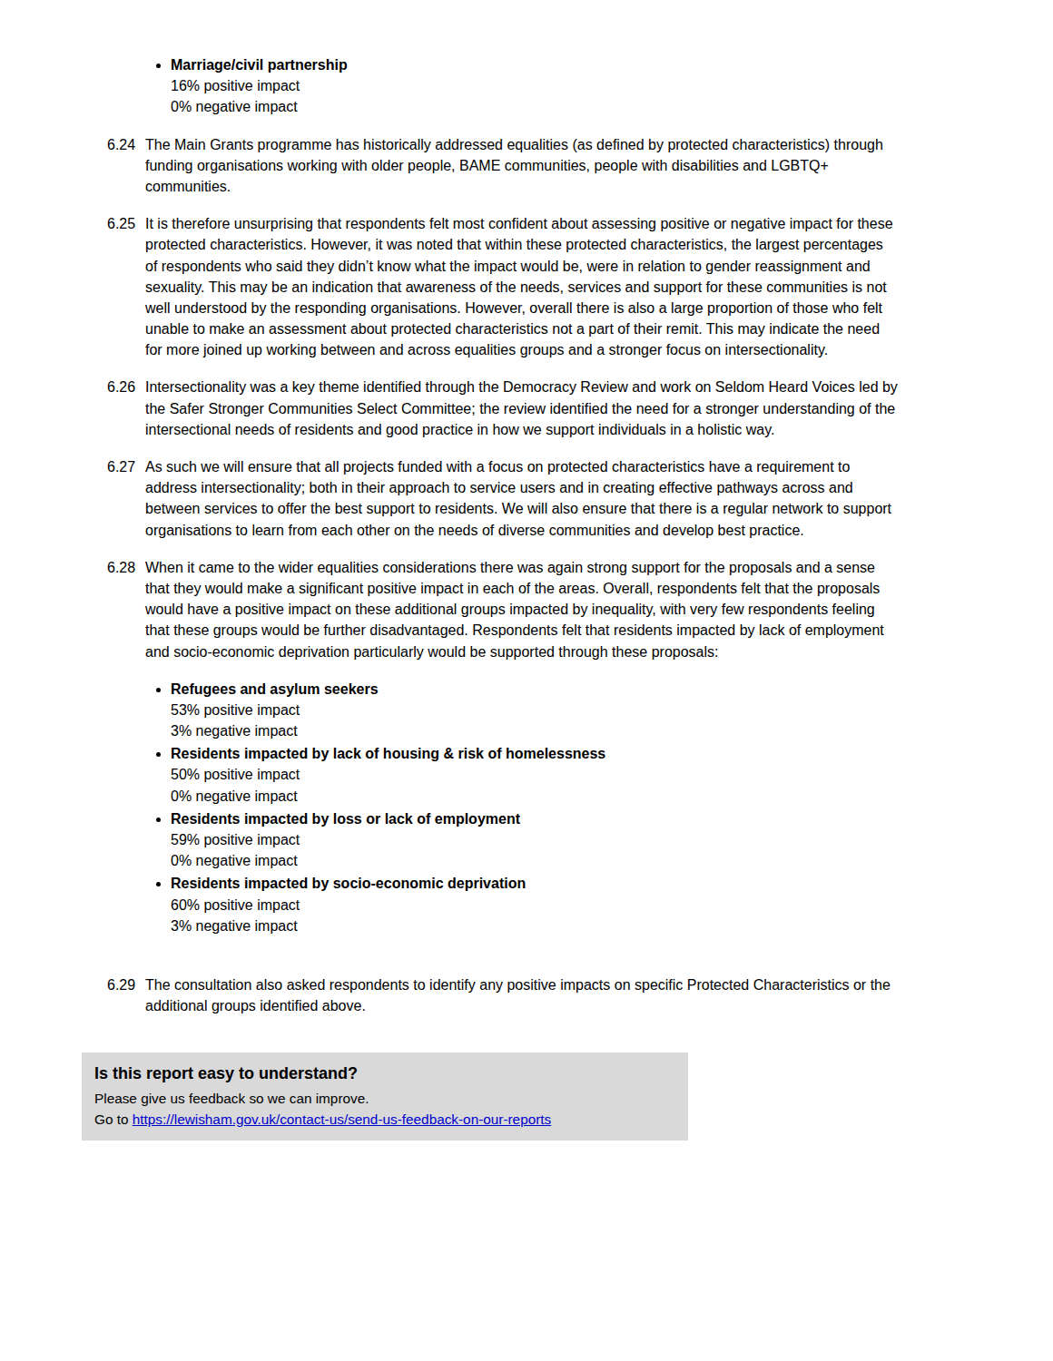Marriage/civil partnership
16% positive impact
0% negative impact
6.24
The Main Grants programme has historically addressed equalities (as defined by protected characteristics) through funding organisations working with older people, BAME communities, people with disabilities and LGBTQ+ communities.
6.25
It is therefore unsurprising that respondents felt most confident about assessing positive or negative impact for these protected characteristics. However, it was noted that within these protected characteristics, the largest percentages of respondents who said they didn’t know what the impact would be, were in relation to gender reassignment and sexuality. This may be an indication that awareness of the needs, services and support for these communities is not well understood by the responding organisations. However, overall there is also a large proportion of those who felt unable to make an assessment about protected characteristics not a part of their remit. This may indicate the need for more joined up working between and across equalities groups and a stronger focus on intersectionality.
6.26
Intersectionality was a key theme identified through the Democracy Review and work on Seldom Heard Voices led by the Safer Stronger Communities Select Committee; the review identified the need for a stronger understanding of the intersectional needs of residents and good practice in how we support individuals in a holistic way.
6.27
As such we will ensure that all projects funded with a focus on protected characteristics have a requirement to address intersectionality; both in their approach to service users and in creating effective pathways across and between services to offer the best support to residents. We will also ensure that there is a regular network to support organisations to learn from each other on the needs of diverse communities and develop best practice.
6.28
When it came to the wider equalities considerations there was again strong support for the proposals and a sense that they would make a significant positive impact in each of the areas. Overall, respondents felt that the proposals would have a positive impact on these additional groups impacted by inequality, with very few respondents feeling that these groups would be further disadvantaged. Respondents felt that residents impacted by lack of employment and socio-economic deprivation particularly would be supported through these proposals:
Refugees and asylum seekers
53% positive impact
3% negative impact
Residents impacted by lack of housing & risk of homelessness
50% positive impact
0% negative impact
Residents impacted by loss or lack of employment
59% positive impact
0% negative impact
Residents impacted by socio-economic deprivation
60% positive impact
3% negative impact
6.29
The consultation also asked respondents to identify any positive impacts on specific Protected Characteristics or the additional groups identified above.
Is this report easy to understand?
Please give us feedback so we can improve.
Go to https://lewisham.gov.uk/contact-us/send-us-feedback-on-our-reports